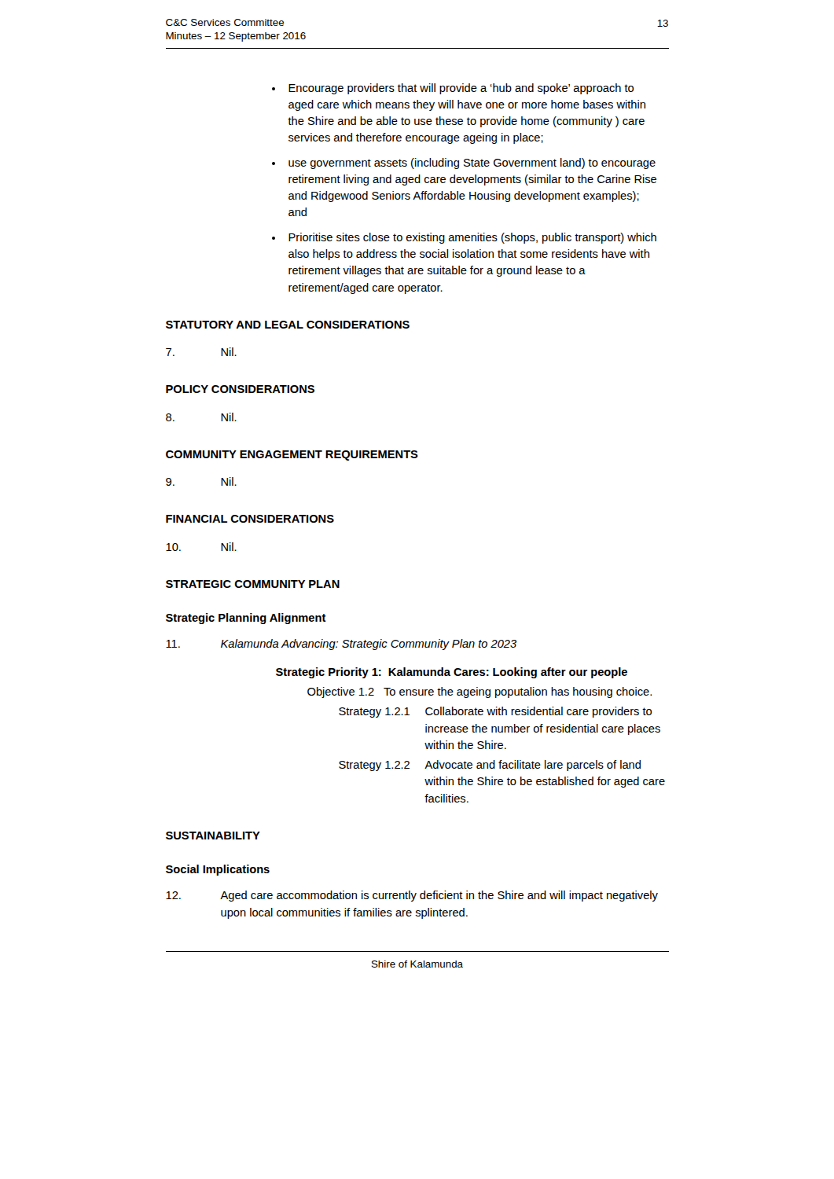C&C Services Committee
Minutes – 12 September 2016
13
Encourage providers that will provide a ‘hub and spoke’ approach to aged care which means they will have one or more home bases within the Shire and be able to use these to provide home (community ) care services and therefore encourage ageing in place;
use government assets (including State Government land) to encourage retirement living and aged care developments (similar to the Carine Rise and Ridgewood Seniors Affordable Housing development examples); and
Prioritise sites close to existing amenities (shops, public transport) which also helps to address the social isolation that some residents have with retirement villages that are suitable for a ground lease to a retirement/aged care operator.
Statutory and Legal Considerations
7.
Nil.
Policy Considerations
8.
Nil.
Community Engagement Requirements
9.
Nil.
Financial Considerations
10.
Nil.
Strategic Community Plan
Strategic Planning Alignment
11.
Kalamunda Advancing: Strategic Community Plan to 2023
Strategic Priority 1: Kalamunda Cares: Looking after our people
Objective 1.2 To ensure the ageing poputalion has housing choice.
Strategy 1.2.1
Collaborate with residential care providers to increase the number of residential care places within the Shire.
Strategy 1.2.2
Advocate and facilitate lare parcels of land within the Shire to be established for aged care facilities.
Sustainability
Social Implications
12.
Aged care accommodation is currently deficient in the Shire and will impact negatively upon local communities if families are splintered.
Shire of Kalamunda